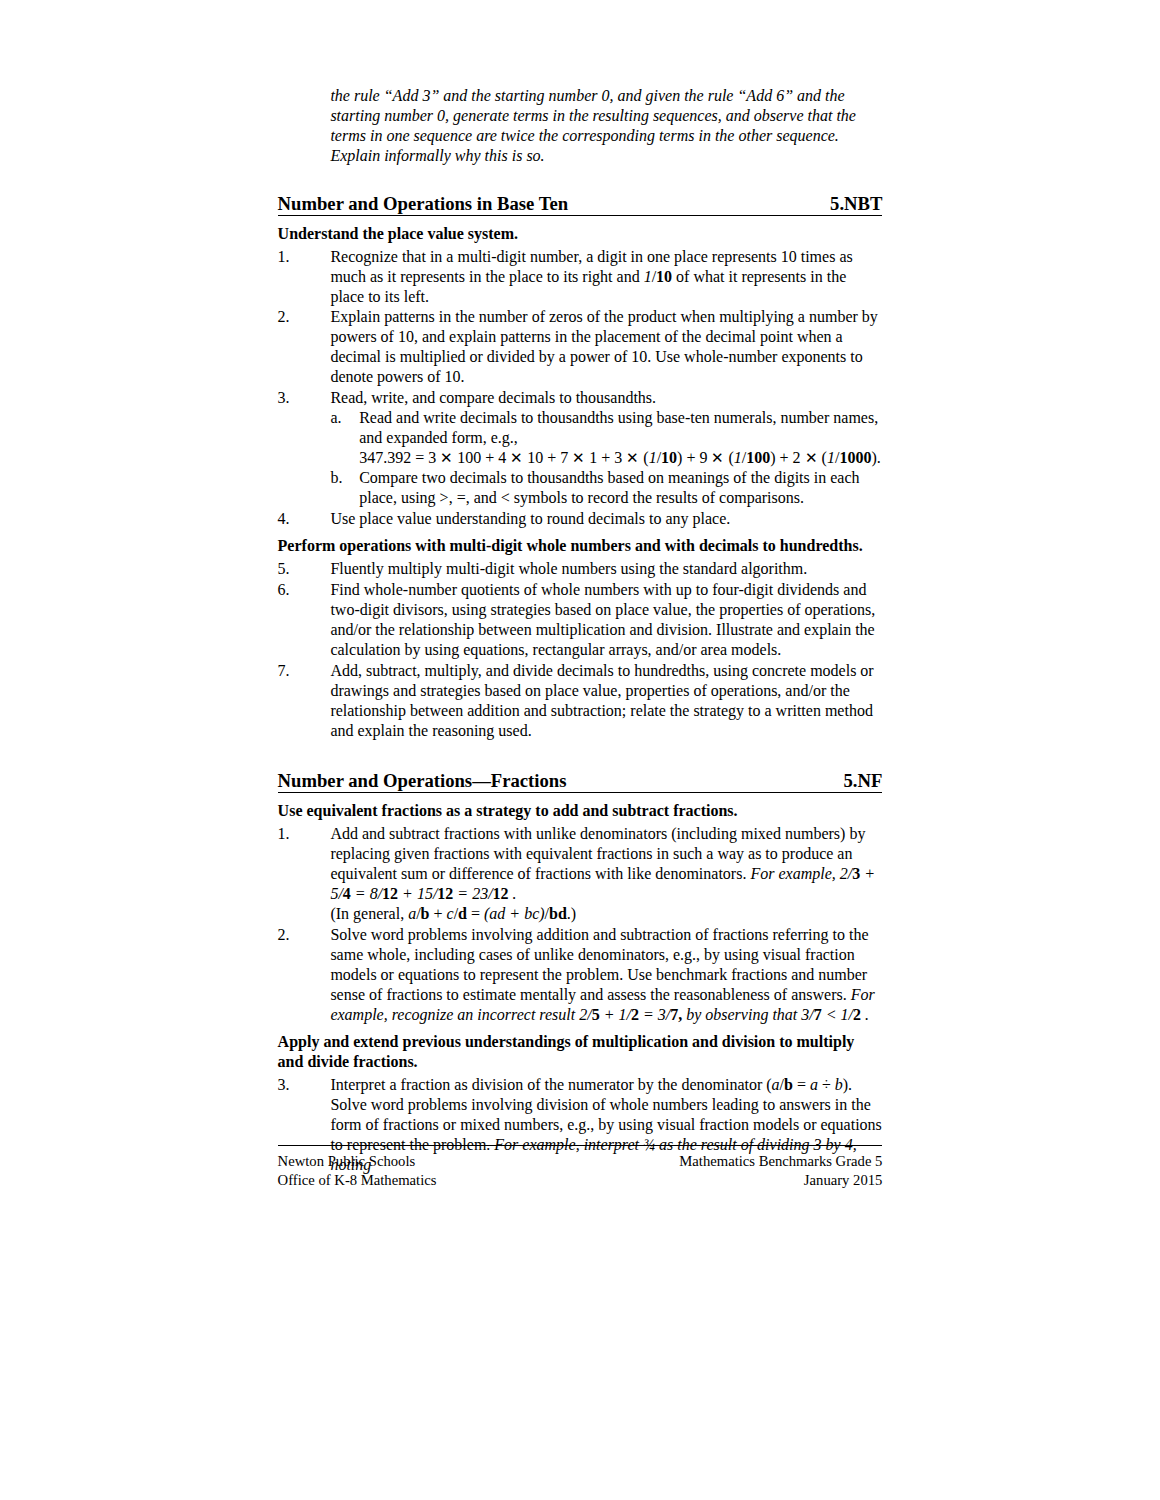the rule “Add 3” and the starting number 0, and given the rule “Add 6” and the starting number 0, generate terms in the resulting sequences, and observe that the terms in one sequence are twice the corresponding terms in the other sequence. Explain informally why this is so.
Number and Operations in Base Ten 5.NBT
Understand the place value system.
1. Recognize that in a multi-digit number, a digit in one place represents 10 times as much as it represents in the place to its right and 1/10 of what it represents in the place to its left.
2. Explain patterns in the number of zeros of the product when multiplying a number by powers of 10, and explain patterns in the placement of the decimal point when a decimal is multiplied or divided by a power of 10. Use whole-number exponents to denote powers of 10.
3. Read, write, and compare decimals to thousandths.
a. Read and write decimals to thousandths using base-ten numerals, number names, and expanded form, e.g.,
347.392 = 3 ✕ 100 + 4 ✕ 10 + 7 ✕ 1 + 3 ✕ (1/10) + 9 ✕ (1/100) + 2 ✕ (1/1000).
b. Compare two decimals to thousandths based on meanings of the digits in each place, using >, =, and < symbols to record the results of comparisons.
4. Use place value understanding to round decimals to any place.
Perform operations with multi-digit whole numbers and with decimals to hundredths.
5. Fluently multiply multi-digit whole numbers using the standard algorithm.
6. Find whole-number quotients of whole numbers with up to four-digit dividends and two-digit divisors, using strategies based on place value, the properties of operations, and/or the relationship between multiplication and division. Illustrate and explain the calculation by using equations, rectangular arrays, and/or area models.
7. Add, subtract, multiply, and divide decimals to hundredths, using concrete models or drawings and strategies based on place value, properties of operations, and/or the relationship between addition and subtraction; relate the strategy to a written method and explain the reasoning used.
Number and Operations—Fractions 5.NF
Use equivalent fractions as a strategy to add and subtract fractions.
1. Add and subtract fractions with unlike denominators (including mixed numbers) by replacing given fractions with equivalent fractions in such a way as to produce an equivalent sum or difference of fractions with like denominators. For example, 2/3 + 5/4 = 8/12 + 15/12 = 23/12 .
(In general, a/b + c/d = (ad + bc)/bd.)
2. Solve word problems involving addition and subtraction of fractions referring to the same whole, including cases of unlike denominators, e.g., by using visual fraction models or equations to represent the problem. Use benchmark fractions and number sense of fractions to estimate mentally and assess the reasonableness of answers. For example, recognize an incorrect result 2/5 + 1/2 = 3/7, by observing that 3/7 < 1/2 .
Apply and extend previous understandings of multiplication and division to multiply and divide fractions.
3. Interpret a fraction as division of the numerator by the denominator (a/b = a ÷ b). Solve word problems involving division of whole numbers leading to answers in the form of fractions or mixed numbers, e.g., by using visual fraction models or equations to represent the problem. For example, interpret ¾ as the result of dividing 3 by 4, noting
Newton Public Schools
Office of K-8 Mathematics
Mathematics Benchmarks Grade 5
January 2015